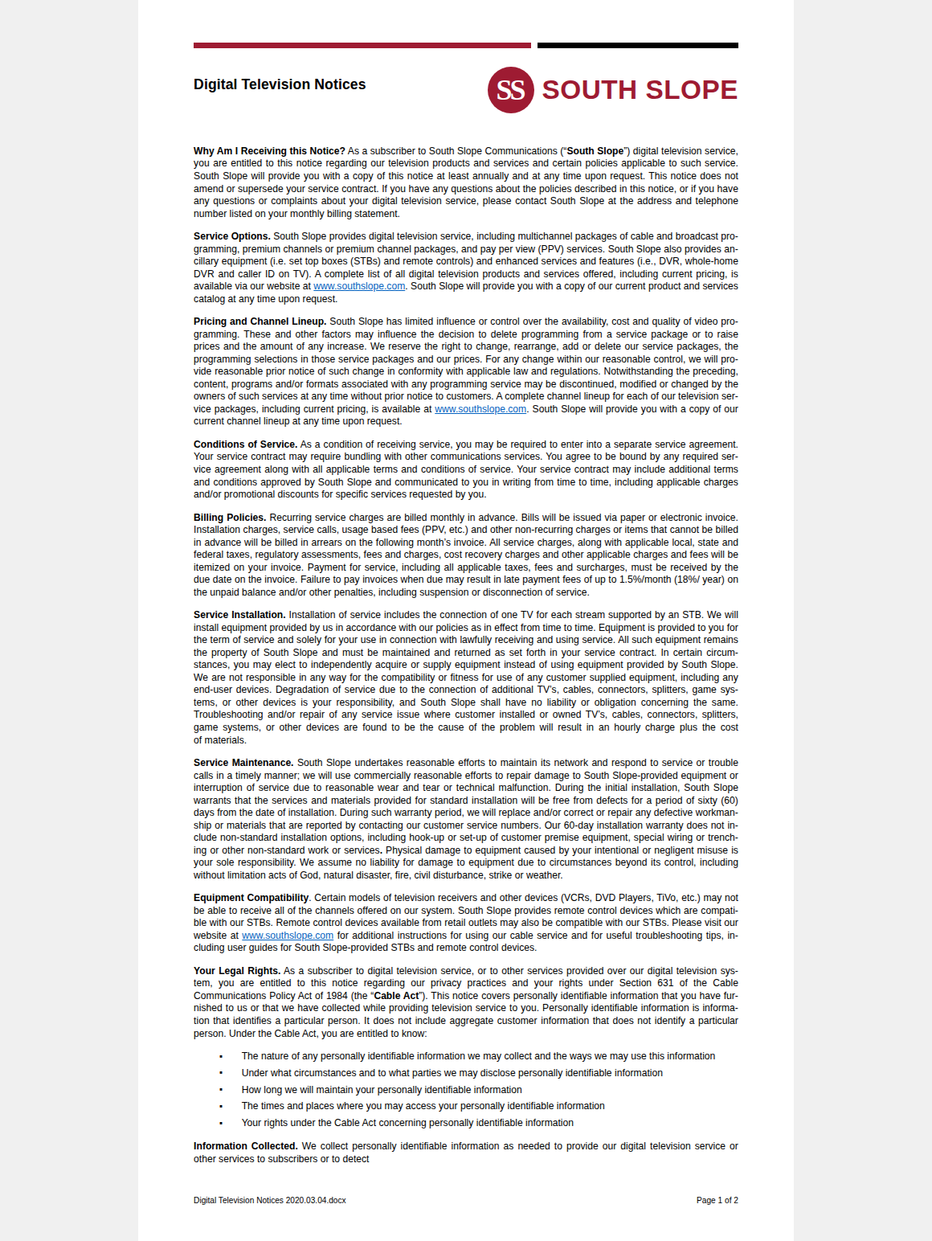Digital Television Notices
SS
SOUTH SLOPE
Why Am I Receiving this Notice? As a subscriber to South Slope Communications (“South Slope”) digital television service, you are entitled to this notice regarding our television products and services and certain policies applicable to such service. South Slope will provide you with a copy of this notice at least annually and at any time upon request. This notice does not amend or supersede your service contract. If you have any questions about the policies described in this notice, or if you have any questions or complaints about your digital television service, please contact South Slope at the address and telephone number listed on your monthly billing statement.
Service Options. South Slope provides digital television service, including multichannel packages of cable and broadcast programming, premium channels or premium channel packages, and pay per view (PPV) services. South Slope also provides ancillary equipment (i.e. set top boxes (STBs) and remote controls) and enhanced services and features (i.e., DVR, whole-home DVR and caller ID on TV). A complete list of all digital television products and services offered, including current pricing, is available via our website at www.southslope.com. South Slope will provide you with a copy of our current product and services catalog at any time upon request.
Pricing and Channel Lineup. South Slope has limited influence or control over the availability, cost and quality of video programming. These and other factors may influence the decision to delete programming from a service package or to raise prices and the amount of any increase. We reserve the right to change, rearrange, add or delete our service packages, the programming selections in those service packages and our prices. For any change within our reasonable control, we will provide reasonable prior notice of such change in conformity with applicable law and regulations. Notwithstanding the preceding, content, programs and/or formats associated with any programming service may be discontinued, modified or changed by the owners of such services at any time without prior notice to customers. A complete channel lineup for each of our television service packages, including current pricing, is available at www.southslope.com. South Slope will provide you with a copy of our current channel lineup at any time upon request.
Conditions of Service. As a condition of receiving service, you may be required to enter into a separate service agreement. Your service contract may require bundling with other communications services. You agree to be bound by any required service agreement along with all applicable terms and conditions of service. Your service contract may include additional terms and conditions approved by South Slope and communicated to you in writing from time to time, including applicable charges and/or promotional discounts for specific services requested by you.
Billing Policies. Recurring service charges are billed monthly in advance. Bills will be issued via paper or electronic invoice. Installation charges, service calls, usage based fees (PPV, etc.) and other non-recurring charges or items that cannot be billed in advance will be billed in arrears on the following month’s invoice. All service charges, along with applicable local, state and federal taxes, regulatory assessments, fees and charges, cost recovery charges and other applicable charges and fees will be itemized on your invoice. Payment for service, including all applicable taxes, fees and surcharges, must be received by the due date on the invoice. Failure to pay invoices when due may result in late payment fees of up to 1.5%/month (18%/ year) on the unpaid balance and/or other penalties, including suspension or disconnection of service.
Service Installation. Installation of service includes the connection of one TV for each stream supported by an STB. We will install equipment provided by us in accordance with our policies as in effect from time to time. Equipment is provided to you for the term of service and solely for your use in connection with lawfully receiving and using service. All such equipment remains the property of South Slope and must be maintained and returned as set forth in your service contract. In certain circumstances, you may elect to independently acquire or supply equipment instead of using equipment provided by South Slope. We are not responsible in any way for the compatibility or fitness for use of any customer supplied equipment, including any end-user devices. Degradation of service due to the connection of additional TV’s, cables, connectors, splitters, game systems, or other devices is your responsibility, and South Slope shall have no liability or obligation concerning the same. Troubleshooting and/or repair of any service issue where customer installed or owned TV’s, cables, connectors, splitters, game systems, or other devices are found to be the cause of the problem will result in an hourly charge plus the cost of materials.
Service Maintenance. South Slope undertakes reasonable efforts to maintain its network and respond to service or trouble calls in a timely manner; we will use commercially reasonable efforts to repair damage to South Slope-provided equipment or interruption of service due to reasonable wear and tear or technical malfunction. During the initial installation, South Slope warrants that the services and materials provided for standard installation will be free from defects for a period of sixty (60) days from the date of installation. During such warranty period, we will replace and/or correct or repair any defective workmanship or materials that are reported by contacting our customer service numbers. Our 60-day installation warranty does not include non-standard installation options, including hook-up or set-up of customer premise equipment, special wiring or trenching or other non-standard work or services. Physical damage to equipment caused by your intentional or negligent misuse is your sole responsibility. We assume no liability for damage to equipment due to circumstances beyond its control, including without limitation acts of God, natural disaster, fire, civil disturbance, strike or weather.
Equipment Compatibility. Certain models of television receivers and other devices (VCRs, DVD Players, TiVo, etc.) may not be able to receive all of the channels offered on our system. South Slope provides remote control devices which are compatible with our STBs. Remote control devices available from retail outlets may also be compatible with our STBs. Please visit our website at www.southslope.com for additional instructions for using our cable service and for useful troubleshooting tips, including user guides for South Slope-provided STBs and remote control devices.
Your Legal Rights. As a subscriber to digital television service, or to other services provided over our digital television system, you are entitled to this notice regarding our privacy practices and your rights under Section 631 of the Cable Communications Policy Act of 1984 (the “Cable Act”). This notice covers personally identifiable information that you have furnished to us or that we have collected while providing television service to you. Personally identifiable information is information that identifies a particular person. It does not include aggregate customer information that does not identify a particular person. Under the Cable Act, you are entitled to know:
The nature of any personally identifiable information we may collect and the ways we may use this information
Under what circumstances and to what parties we may disclose personally identifiable information
How long we will maintain your personally identifiable information
The times and places where you may access your personally identifiable information
Your rights under the Cable Act concerning personally identifiable information
Information Collected. We collect personally identifiable information as needed to provide our digital television service or other services to subscribers or to detect
Digital Television Notices 2020.03.04.docx Page 1 of 2